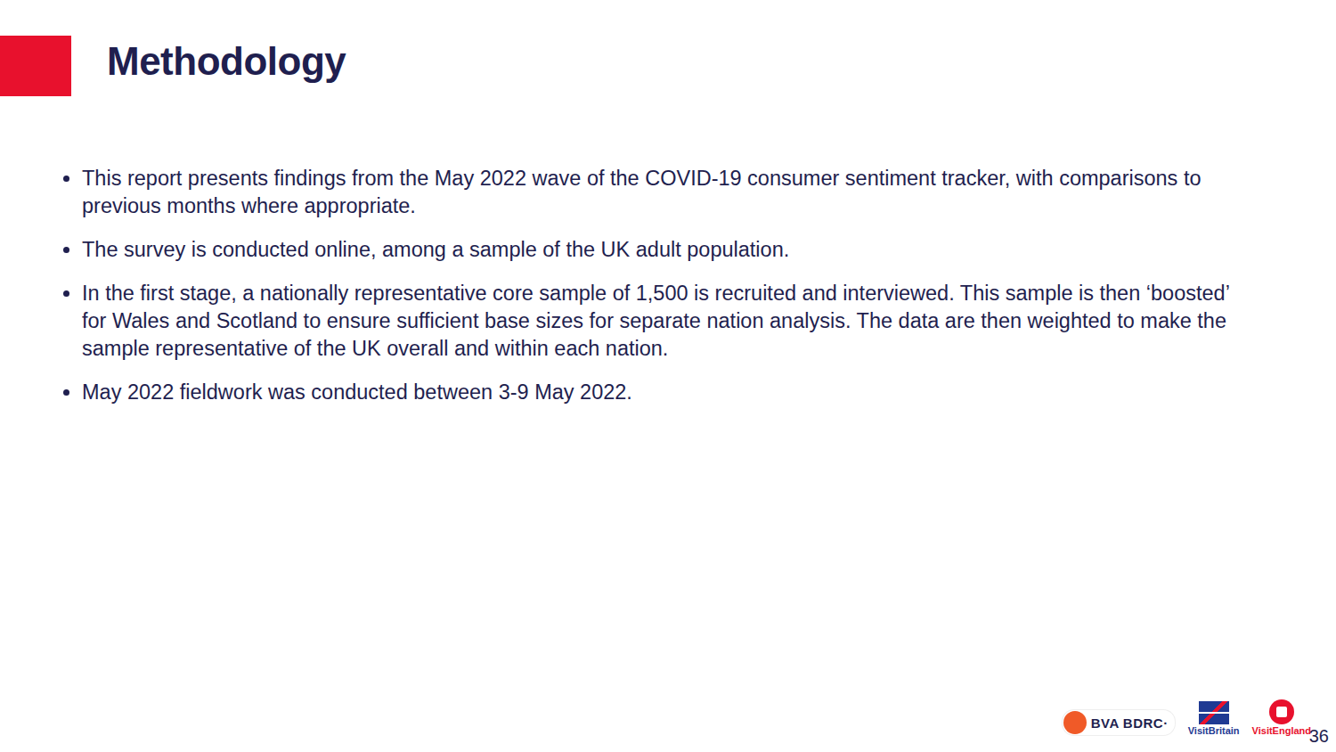Methodology
This report presents findings from the May 2022 wave of the COVID-19 consumer sentiment tracker, with comparisons to previous months where appropriate.
The survey is conducted online, among a sample of the UK adult population.
In the first stage, a nationally representative core sample of 1,500 is recruited and interviewed. This sample is then ‘boosted’ for Wales and Scotland to ensure sufficient base sizes for separate nation analysis. The data are then weighted to make the sample representative of the UK overall and within each nation.
May 2022 fieldwork was conducted between 3-9 May 2022.
BVA BDRC·
VisitBritain
VisitEngland
36